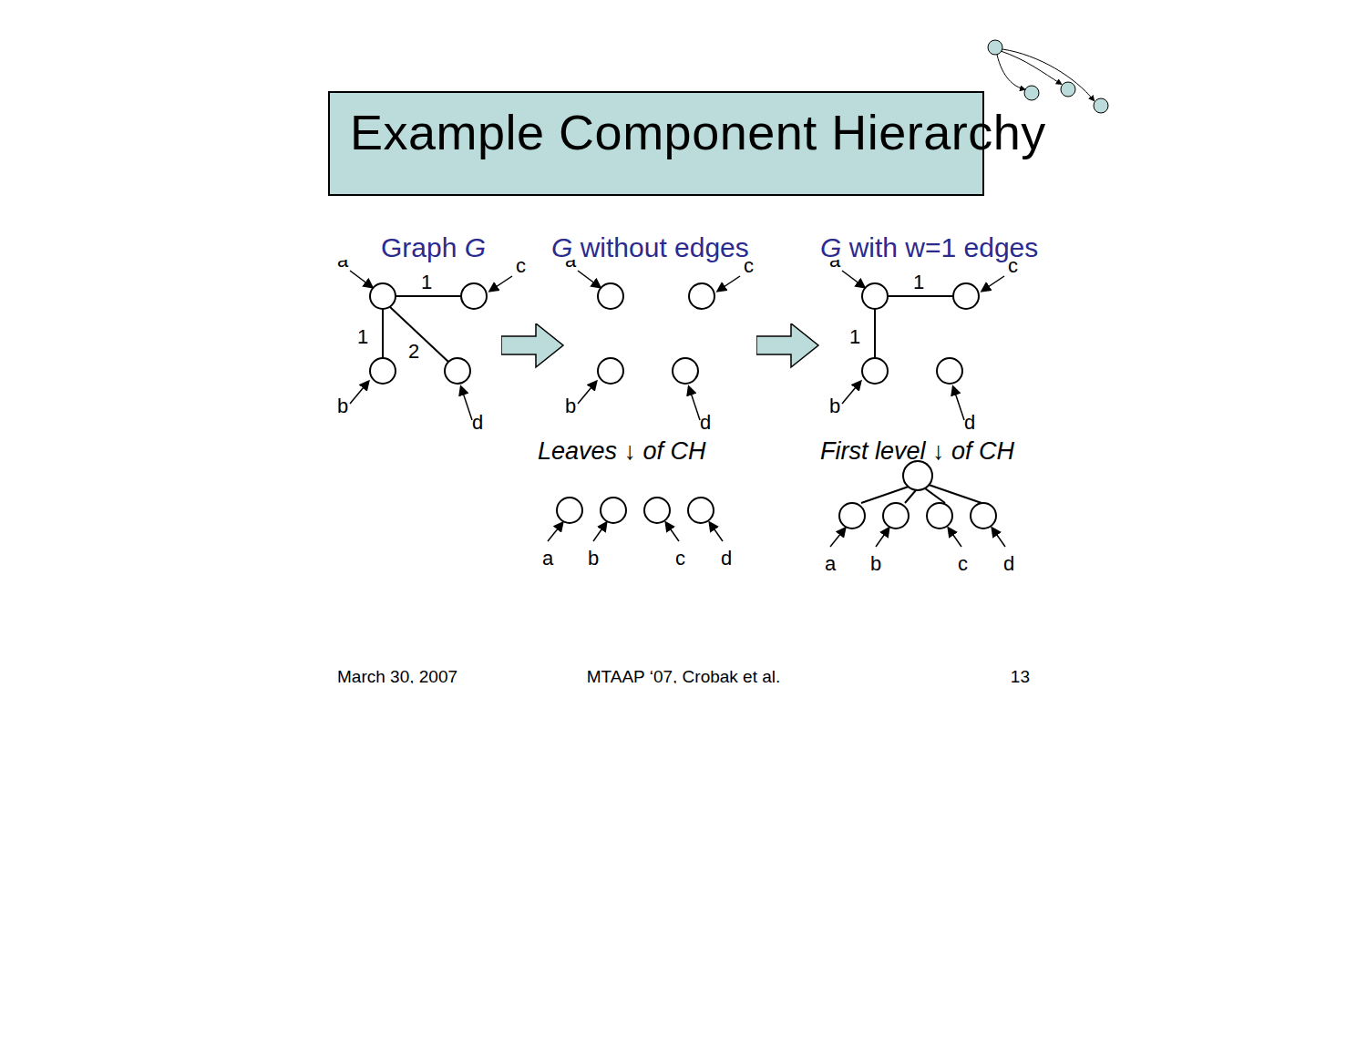Example Component Hierarchy
Graph G
G without edges
G with w=1 edges
1 1 2 a c b d a c b d 1 1 a c b d
Leaves ↓ of CH
First level ↓ of CH
a b c d a b c d
March 30, 2007 MTAAP ‘07, Crobak et al. 13